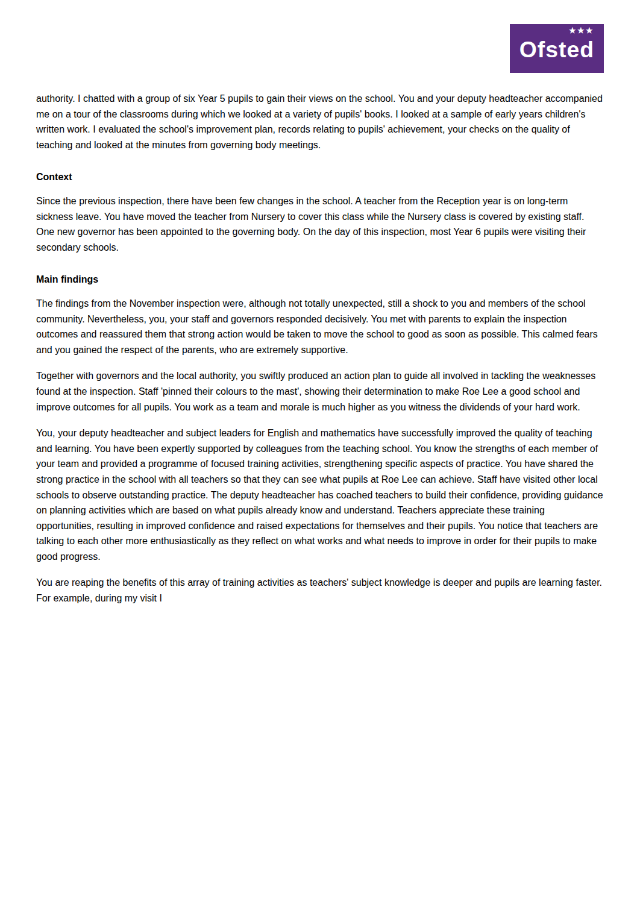★★★ Ofsted
authority. I chatted with a group of six Year 5 pupils to gain their views on the school. You and your deputy headteacher accompanied me on a tour of the classrooms during which we looked at a variety of pupils' books. I looked at a sample of early years children's written work. I evaluated the school's improvement plan, records relating to pupils' achievement, your checks on the quality of teaching and looked at the minutes from governing body meetings.
Context
Since the previous inspection, there have been few changes in the school. A teacher from the Reception year is on long-term sickness leave. You have moved the teacher from Nursery to cover this class while the Nursery class is covered by existing staff. One new governor has been appointed to the governing body. On the day of this inspection, most Year 6 pupils were visiting their secondary schools.
Main findings
The findings from the November inspection were, although not totally unexpected, still a shock to you and members of the school community. Nevertheless, you, your staff and governors responded decisively. You met with parents to explain the inspection outcomes and reassured them that strong action would be taken to move the school to good as soon as possible. This calmed fears and you gained the respect of the parents, who are extremely supportive.
Together with governors and the local authority, you swiftly produced an action plan to guide all involved in tackling the weaknesses found at the inspection. Staff 'pinned their colours to the mast', showing their determination to make Roe Lee a good school and improve outcomes for all pupils. You work as a team and morale is much higher as you witness the dividends of your hard work.
You, your deputy headteacher and subject leaders for English and mathematics have successfully improved the quality of teaching and learning. You have been expertly supported by colleagues from the teaching school. You know the strengths of each member of your team and provided a programme of focused training activities, strengthening specific aspects of practice. You have shared the strong practice in the school with all teachers so that they can see what pupils at Roe Lee can achieve. Staff have visited other local schools to observe outstanding practice. The deputy headteacher has coached teachers to build their confidence, providing guidance on planning activities which are based on what pupils already know and understand. Teachers appreciate these training opportunities, resulting in improved confidence and raised expectations for themselves and their pupils. You notice that teachers are talking to each other more enthusiastically as they reflect on what works and what needs to improve in order for their pupils to make good progress.
You are reaping the benefits of this array of training activities as teachers' subject knowledge is deeper and pupils are learning faster. For example, during my visit I